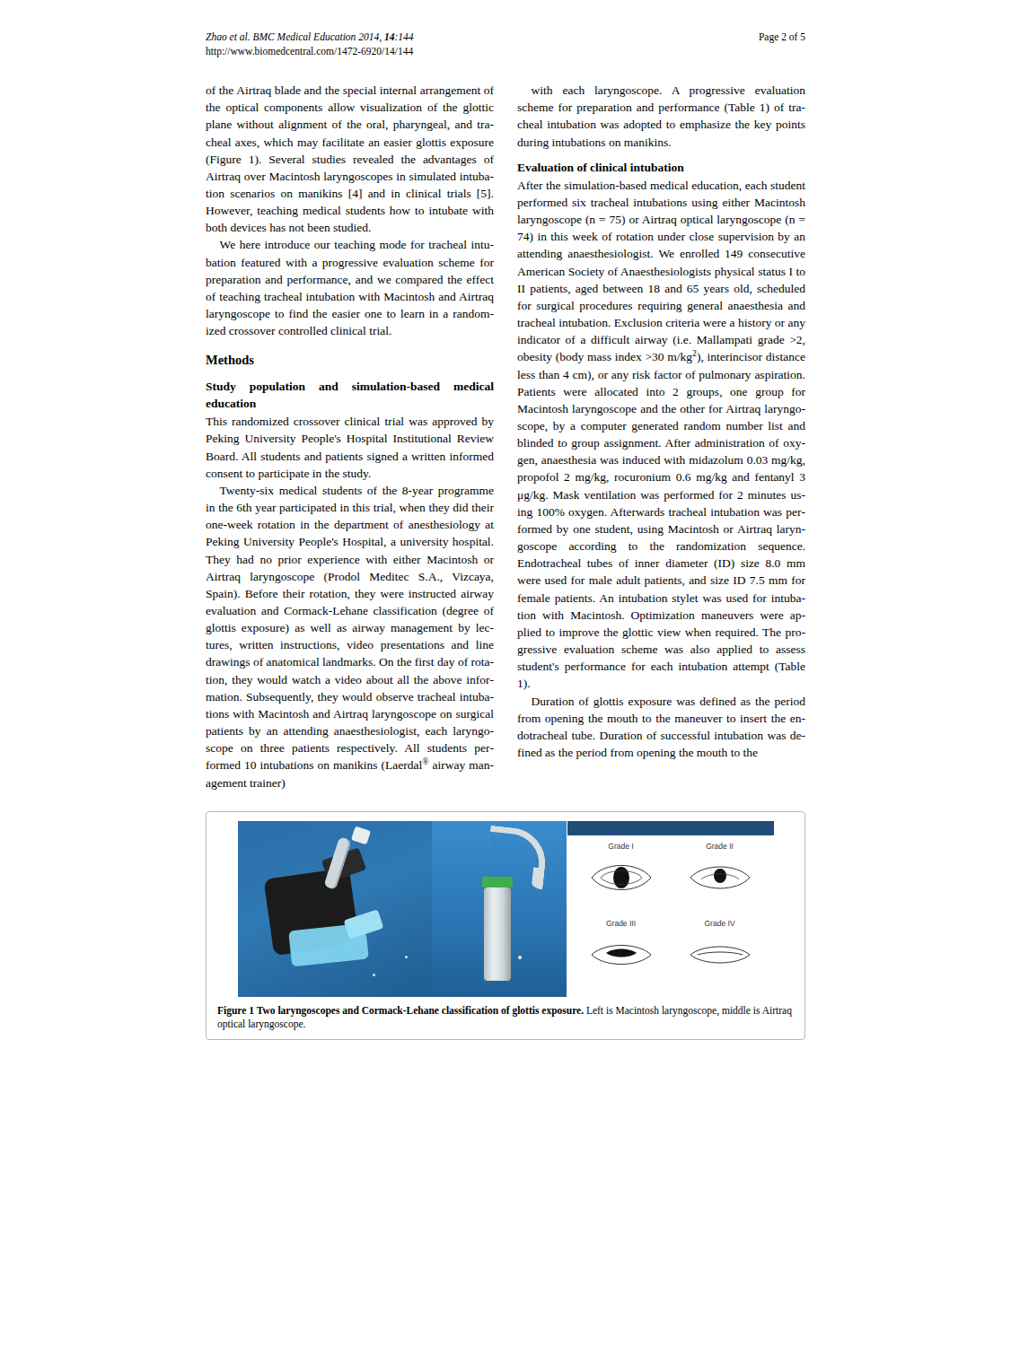Zhao et al. BMC Medical Education 2014, 14:144
http://www.biomedcentral.com/1472-6920/14/144
Page 2 of 5
of the Airtraq blade and the special internal arrangement of the optical components allow visualization of the glottic plane without alignment of the oral, pharyngeal, and tracheal axes, which may facilitate an easier glottis exposure (Figure 1). Several studies revealed the advantages of Airtraq over Macintosh laryngoscopes in simulated intubation scenarios on manikins [4] and in clinical trials [5]. However, teaching medical students how to intubate with both devices has not been studied.
We here introduce our teaching mode for tracheal intubation featured with a progressive evaluation scheme for preparation and performance, and we compared the effect of teaching tracheal intubation with Macintosh and Airtraq laryngoscope to find the easier one to learn in a randomized crossover controlled clinical trial.
Methods
Study population and simulation-based medical education
This randomized crossover clinical trial was approved by Peking University People's Hospital Institutional Review Board. All students and patients signed a written informed consent to participate in the study.
Twenty-six medical students of the 8-year programme in the 6th year participated in this trial, when they did their one-week rotation in the department of anesthesiology at Peking University People's Hospital, a university hospital. They had no prior experience with either Macintosh or Airtraq laryngoscope (Prodol Meditec S.A., Vizcaya, Spain). Before their rotation, they were instructed airway evaluation and Cormack-Lehane classification (degree of glottis exposure) as well as airway management by lectures, written instructions, video presentations and line drawings of anatomical landmarks. On the first day of rotation, they would watch a video about all the above information. Subsequently, they would observe tracheal intubations with Macintosh and Airtraq laryngoscope on surgical patients by an attending anaesthesiologist, each laryngoscope on three patients respectively. All students performed 10 intubations on manikins (Laerdal® airway management trainer)
with each laryngoscope. A progressive evaluation scheme for preparation and performance (Table 1) of tracheal intubation was adopted to emphasize the key points during intubations on manikins.
Evaluation of clinical intubation
After the simulation-based medical education, each student performed six tracheal intubations using either Macintosh laryngoscope (n = 75) or Airtraq optical laryngoscope (n = 74) in this week of rotation under close supervision by an attending anaesthesiologist. We enrolled 149 consecutive American Society of Anaesthesiologists physical status I to II patients, aged between 18 and 65 years old, scheduled for surgical procedures requiring general anaesthesia and tracheal intubation. Exclusion criteria were a history or any indicator of a difficult airway (i.e. Mallampati grade >2, obesity (body mass index >30 m/kg2), interincisor distance less than 4 cm), or any risk factor of pulmonary aspiration. Patients were allocated into 2 groups, one group for Macintosh laryngoscope and the other for Airtraq laryngoscope, by a computer generated random number list and blinded to group assignment. After administration of oxygen, anaesthesia was induced with midazolum 0.03 mg/kg, propofol 2 mg/kg, rocuronium 0.6 mg/kg and fentanyl 3 μg/kg. Mask ventilation was performed for 2 minutes using 100% oxygen. Afterwards tracheal intubation was performed by one student, using Macintosh or Airtraq laryngoscope according to the randomization sequence. Endotracheal tubes of inner diameter (ID) size 8.0 mm were used for male adult patients, and size ID 7.5 mm for female patients. An intubation stylet was used for intubation with Macintosh. Optimization maneuvers were applied to improve the glottic view when required. The progressive evaluation scheme was also applied to assess student's performance for each intubation attempt (Table 1).
Duration of glottis exposure was defined as the period from opening the mouth to the maneuver to insert the endotracheal tube. Duration of successful intubation was defined as the period from opening the mouth to the
Grade I
Grade II
Grade III
Grade IV
Figure 1 Two laryngoscopes and Cormack-Lehane classification of glottis exposure. Left is Macintosh laryngoscope, middle is Airtraq optical laryngoscope.